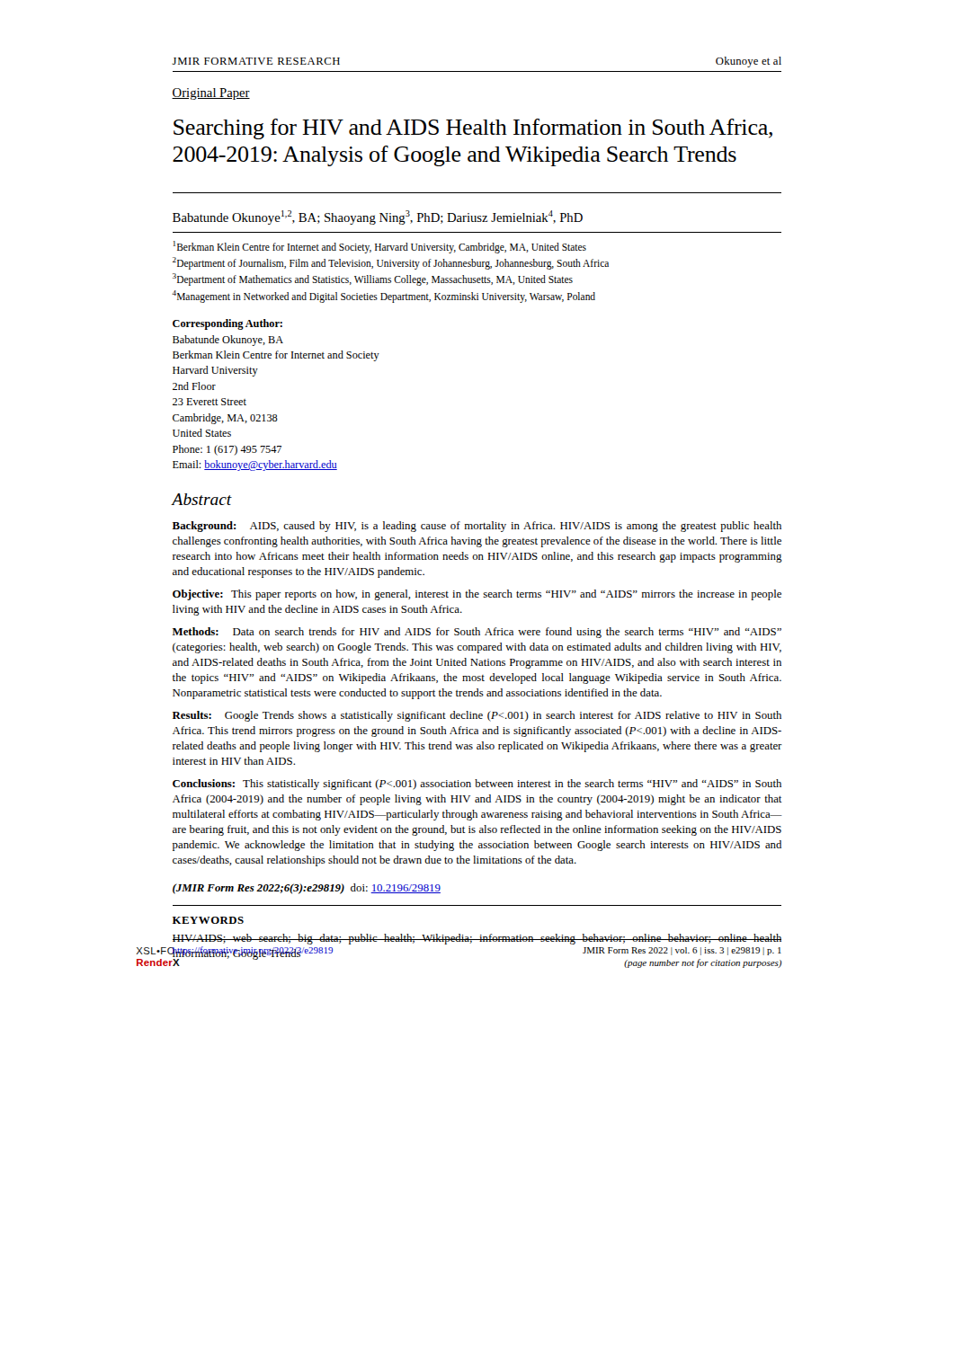JMIR FORMATIVE RESEARCH
Okunoye et al
Original Paper
Searching for HIV and AIDS Health Information in South Africa, 2004-2019: Analysis of Google and Wikipedia Search Trends
Babatunde Okunoye1,2, BA; Shaoyang Ning3, PhD; Dariusz Jemielniak4, PhD
1Berkman Klein Centre for Internet and Society, Harvard University, Cambridge, MA, United States
2Department of Journalism, Film and Television, University of Johannesburg, Johannesburg, South Africa
3Department of Mathematics and Statistics, Williams College, Massachusetts, MA, United States
4Management in Networked and Digital Societies Department, Kozminski University, Warsaw, Poland
Corresponding Author:
Babatunde Okunoye, BA
Berkman Klein Centre for Internet and Society
Harvard University
2nd Floor
23 Everett Street
Cambridge, MA, 02138
United States
Phone: 1 (617) 495 7547
Email: bokunoye@cyber.harvard.edu
Abstract
Background: AIDS, caused by HIV, is a leading cause of mortality in Africa. HIV/AIDS is among the greatest public health challenges confronting health authorities, with South Africa having the greatest prevalence of the disease in the world. There is little research into how Africans meet their health information needs on HIV/AIDS online, and this research gap impacts programming and educational responses to the HIV/AIDS pandemic.
Objective: This paper reports on how, in general, interest in the search terms “HIV” and “AIDS” mirrors the increase in people living with HIV and the decline in AIDS cases in South Africa.
Methods: Data on search trends for HIV and AIDS for South Africa were found using the search terms “HIV” and “AIDS” (categories: health, web search) on Google Trends. This was compared with data on estimated adults and children living with HIV, and AIDS-related deaths in South Africa, from the Joint United Nations Programme on HIV/AIDS, and also with search interest in the topics “HIV” and “AIDS” on Wikipedia Afrikaans, the most developed local language Wikipedia service in South Africa. Nonparametric statistical tests were conducted to support the trends and associations identified in the data.
Results: Google Trends shows a statistically significant decline (P<.001) in search interest for AIDS relative to HIV in South Africa. This trend mirrors progress on the ground in South Africa and is significantly associated (P<.001) with a decline in AIDS-related deaths and people living longer with HIV. This trend was also replicated on Wikipedia Afrikaans, where there was a greater interest in HIV than AIDS.
Conclusions: This statistically significant (P<.001) association between interest in the search terms “HIV” and “AIDS” in South Africa (2004-2019) and the number of people living with HIV and AIDS in the country (2004-2019) might be an indicator that multilateral efforts at combating HIV/AIDS—particularly through awareness raising and behavioral interventions in South Africa—are bearing fruit, and this is not only evident on the ground, but is also reflected in the online information seeking on the HIV/AIDS pandemic. We acknowledge the limitation that in studying the association between Google search interests on HIV/AIDS and cases/deaths, causal relationships should not be drawn due to the limitations of the data.
(JMIR Form Res 2022;6(3):e29819) doi: 10.2196/29819
KEYWORDS
HIV/AIDS; web search; big data; public health; Wikipedia; information seeking behavior; online behavior; online health information; Google Trends
XSL•FO
Render X
https://formative.jmir.org/2022/3/e29819
JMIR Form Res 2022 | vol. 6 | iss. 3 | e29819 | p. 1
(page number not for citation purposes)